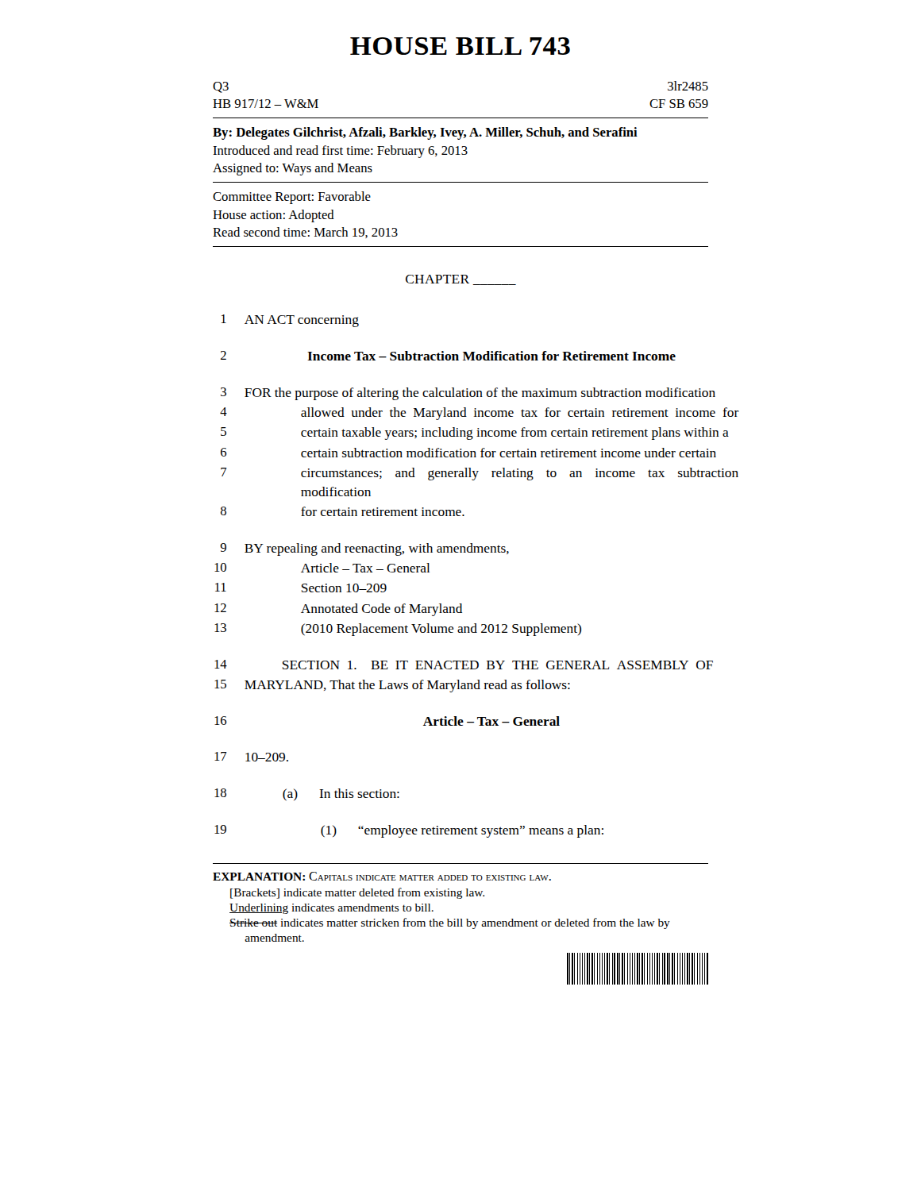HOUSE BILL 743
| Q3 | 3lr2485 |
| HB 917/12 – W&M | CF SB 659 |
By: Delegates Gilchrist, Afzali, Barkley, Ivey, A. Miller, Schuh, and Serafini
Introduced and read first time: February 6, 2013
Assigned to: Ways and Means
Committee Report: Favorable
House action: Adopted
Read second time: March 19, 2013
CHAPTER ______
| 1 | AN ACT concerning |
| 2 | Income Tax – Subtraction Modification for Retirement Income |
| 3 | FOR the purpose of altering the calculation of the maximum subtraction modification |
| 4 | allowed under the Maryland income tax for certain retirement income for |
| 5 | certain taxable years; including income from certain retirement plans within a |
| 6 | certain subtraction modification for certain retirement income under certain |
| 7 | circumstances; and generally relating to an income tax subtraction modification |
| 8 | for certain retirement income. |
| 9 | BY repealing and reenacting, with amendments, |
| 10 | Article – Tax – General |
| 11 | Section 10–209 |
| 12 | Annotated Code of Maryland |
| 13 | (2010 Replacement Volume and 2012 Supplement) |
| 14 | SECTION 1. BE IT ENACTED BY THE GENERAL ASSEMBLY OF |
| 15 | MARYLAND, That the Laws of Maryland read as follows: |
| 16 | Article – Tax – General |
| 17 | 10–209. |
| 18 | (a) In this section: |
| 19 | (1) “employee retirement system” means a plan: |
EXPLANATION: Capitals indicate matter added to existing law.
[Brackets] indicate matter deleted from existing law. Underlining indicates amendments to bill. Strike out indicates matter stricken from the bill by amendment or deleted from the law by amendment.